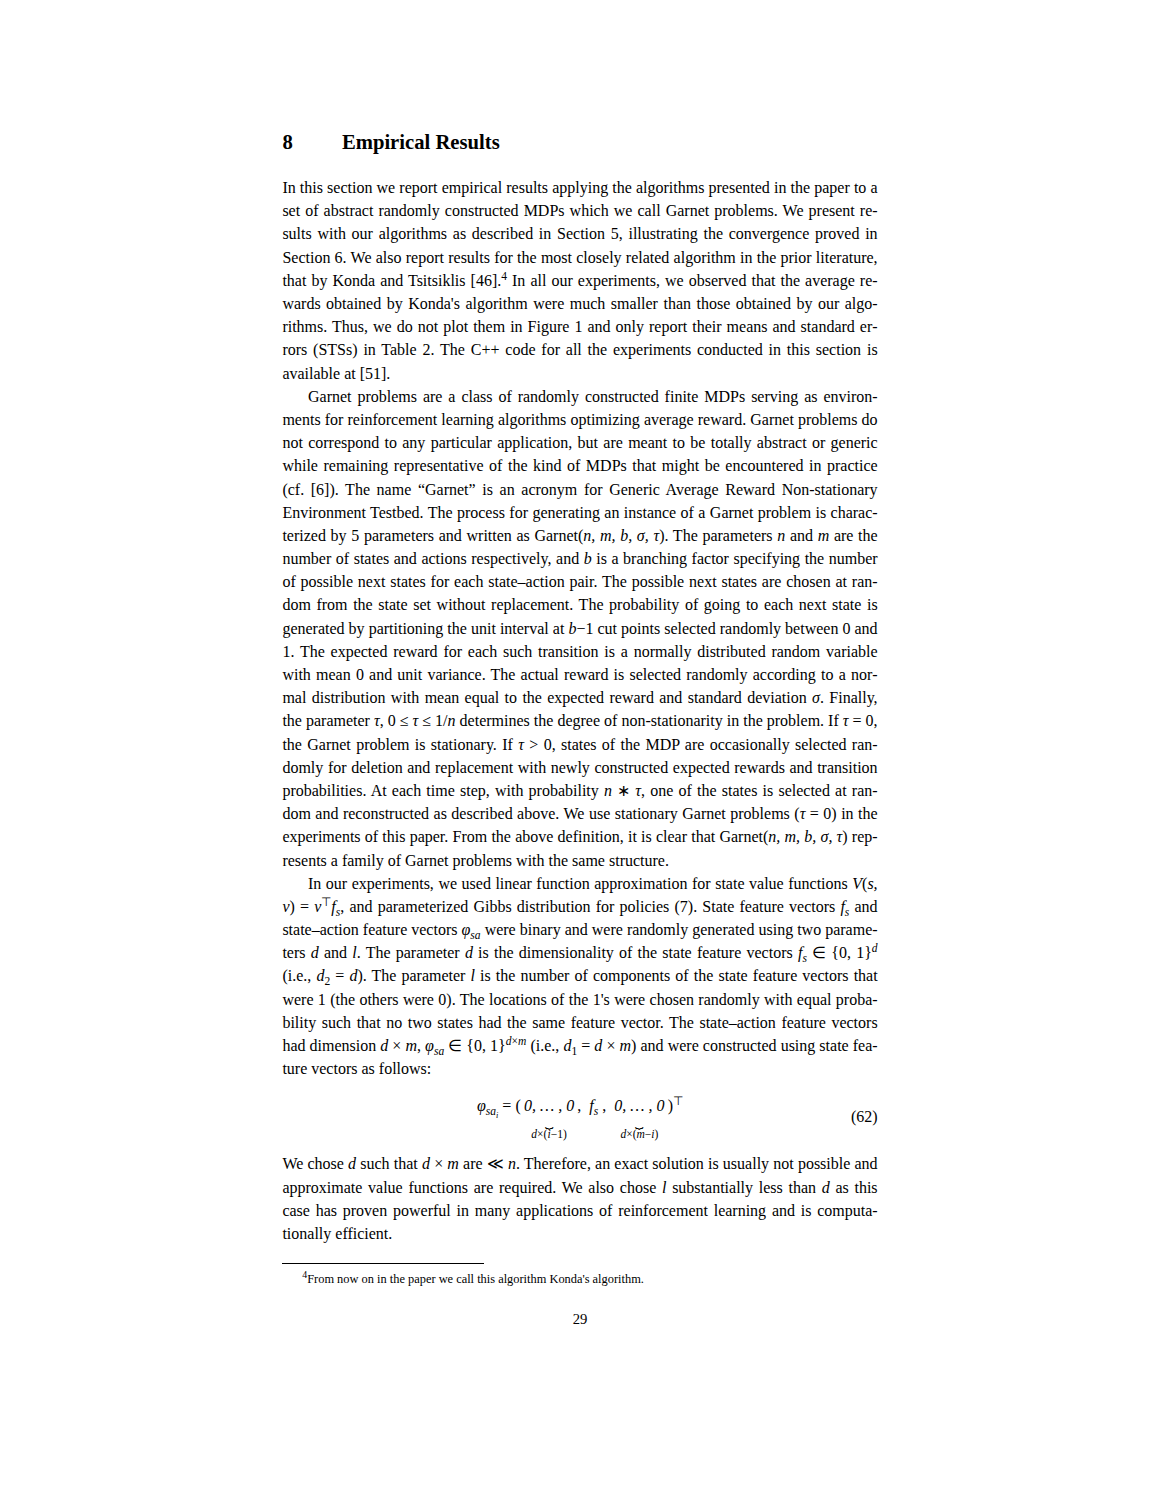8 Empirical Results
In this section we report empirical results applying the algorithms presented in the paper to a set of abstract randomly constructed MDPs which we call Garnet problems. We present results with our algorithms as described in Section 5, illustrating the convergence proved in Section 6. We also report results for the most closely related algorithm in the prior literature, that by Konda and Tsitsiklis [46].4 In all our experiments, we observed that the average rewards obtained by Konda's algorithm were much smaller than those obtained by our algorithms. Thus, we do not plot them in Figure 1 and only report their means and standard errors (STSs) in Table 2. The C++ code for all the experiments conducted in this section is available at [51].
Garnet problems are a class of randomly constructed finite MDPs serving as environments for reinforcement learning algorithms optimizing average reward. Garnet problems do not correspond to any particular application, but are meant to be totally abstract or generic while remaining representative of the kind of MDPs that might be encountered in practice (cf. [6]). The name “Garnet” is an acronym for Generic Average Reward Non-stationary Environment Testbed. The process for generating an instance of a Garnet problem is characterized by 5 parameters and written as Garnet(n, m, b, σ, τ). The parameters n and m are the number of states and actions respectively, and b is a branching factor specifying the number of possible next states for each state–action pair. The possible next states are chosen at random from the state set without replacement. The probability of going to each next state is generated by partitioning the unit interval at b−1 cut points selected randomly between 0 and 1. The expected reward for each such transition is a normally distributed random variable with mean 0 and unit variance. The actual reward is selected randomly according to a normal distribution with mean equal to the expected reward and standard deviation σ. Finally, the parameter τ, 0 ≤ τ ≤ 1/n determines the degree of non-stationarity in the problem. If τ = 0, the Garnet problem is stationary. If τ > 0, states of the MDP are occasionally selected randomly for deletion and replacement with newly constructed expected rewards and transition probabilities. At each time step, with probability n ∗ τ, one of the states is selected at random and reconstructed as described above. We use stationary Garnet problems (τ = 0) in the experiments of this paper. From the above definition, it is clear that Garnet(n, m, b, σ, τ) represents a family of Garnet problems with the same structure.
In our experiments, we used linear function approximation for state value functions V(s, v) = v⊤fs, and parameterized Gibbs distribution for policies (7). State feature vectors fs and state–action feature vectors φsa were binary and were randomly generated using two parameters d and l. The parameter d is the dimensionality of the state feature vectors fs ∈ {0, 1}d (i.e., d2 = d). The parameter l is the number of components of the state feature vectors that were 1 (the others were 0). The locations of the 1's were chosen randomly with equal probability such that no two states had the same feature vector. The state–action feature vectors had dimension d × m, φsa ∈ {0, 1}d×m (i.e., d1 = d × m) and were constructed using state feature vectors as follows:
φsai = ( 0, … , 0⏟d×(i−1) , fs , 0, … , 0⏟d×(m−i) )⊤ (62)
We chose d such that d × m are ≪ n. Therefore, an exact solution is usually not possible and approximate value functions are required. We also chose l substantially less than d as this case has proven powerful in many applications of reinforcement learning and is computationally efficient.
4From now on in the paper we call this algorithm Konda's algorithm.
29